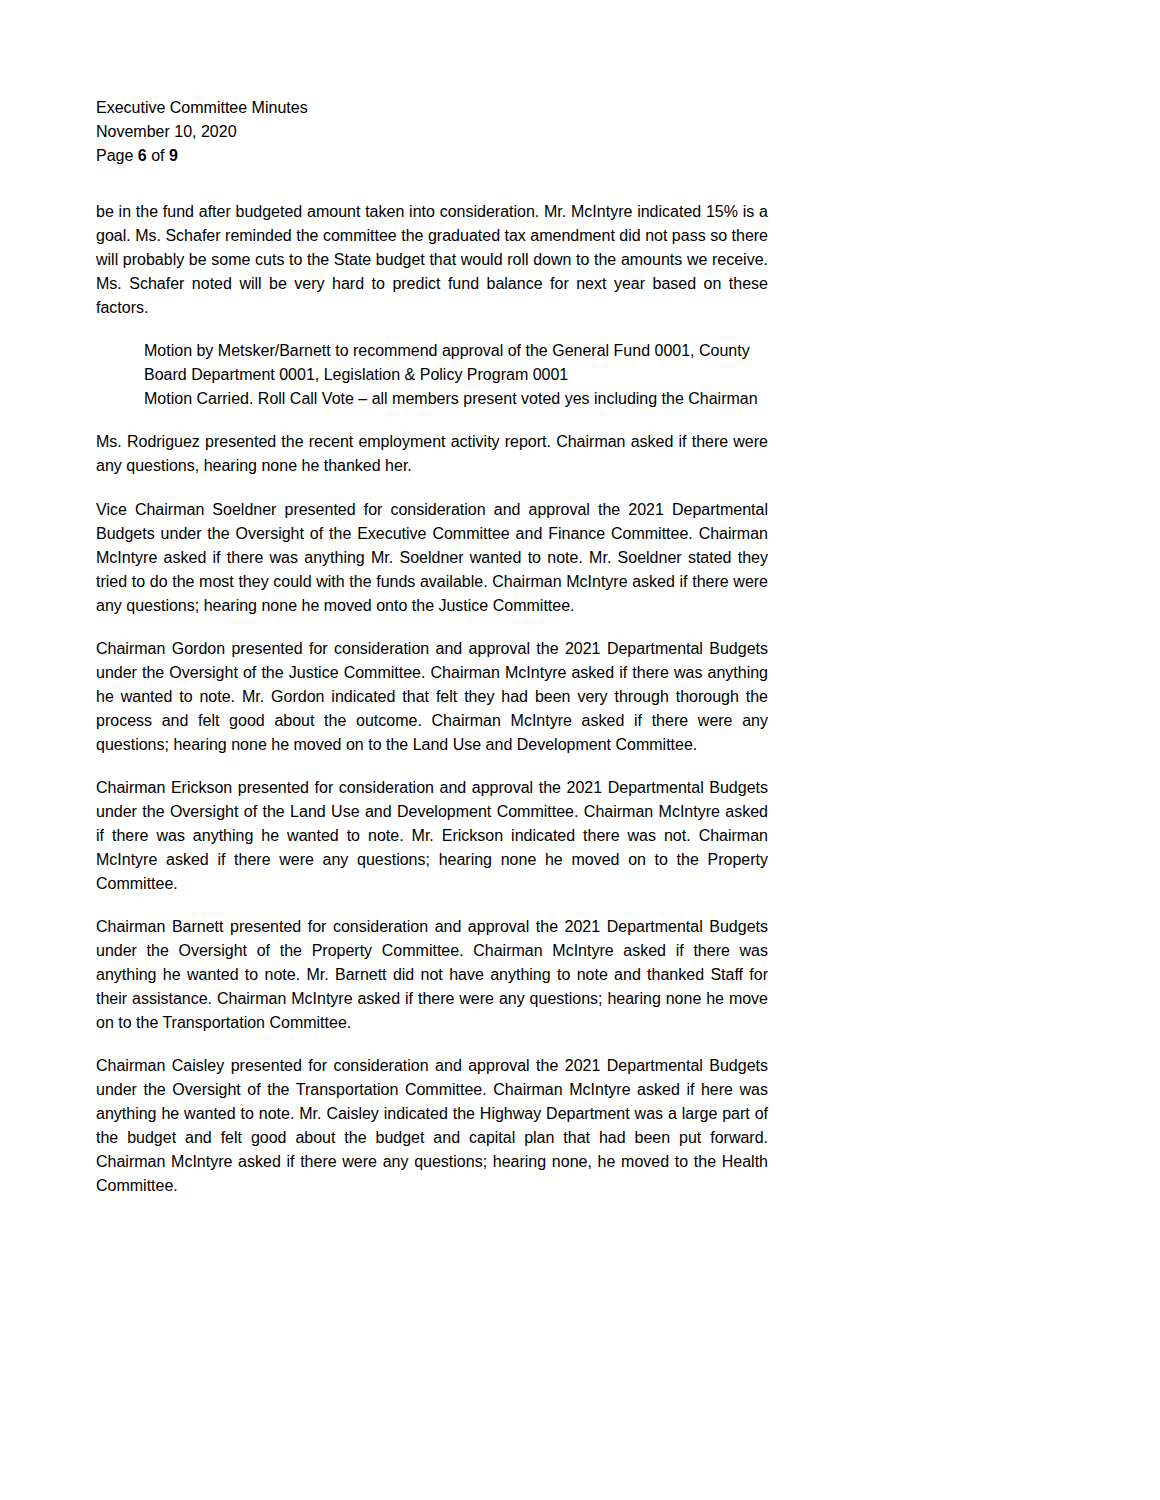Executive Committee Minutes
November 10, 2020
Page 6 of 9
be in the fund after budgeted amount taken into consideration. Mr. McIntyre indicated 15% is a goal. Ms. Schafer reminded the committee the graduated tax amendment did not pass so there will probably be some cuts to the State budget that would roll down to the amounts we receive. Ms. Schafer noted will be very hard to predict fund balance for next year based on these factors.
Motion by Metsker/Barnett to recommend approval of the General Fund 0001, County Board Department 0001, Legislation & Policy Program 0001
Motion Carried. Roll Call Vote – all members present voted yes including the Chairman
Ms. Rodriguez presented the recent employment activity report. Chairman asked if there were any questions, hearing none he thanked her.
Vice Chairman Soeldner presented for consideration and approval the 2021 Departmental Budgets under the Oversight of the Executive Committee and Finance Committee. Chairman McIntyre asked if there was anything Mr. Soeldner wanted to note. Mr. Soeldner stated they tried to do the most they could with the funds available. Chairman McIntyre asked if there were any questions; hearing none he moved onto the Justice Committee.
Chairman Gordon presented for consideration and approval the 2021 Departmental Budgets under the Oversight of the Justice Committee. Chairman McIntyre asked if there was anything he wanted to note. Mr. Gordon indicated that felt they had been very through thorough the process and felt good about the outcome. Chairman McIntyre asked if there were any questions; hearing none he moved on to the Land Use and Development Committee.
Chairman Erickson presented for consideration and approval the 2021 Departmental Budgets under the Oversight of the Land Use and Development Committee. Chairman McIntyre asked if there was anything he wanted to note. Mr. Erickson indicated there was not. Chairman McIntyre asked if there were any questions; hearing none he moved on to the Property Committee.
Chairman Barnett presented for consideration and approval the 2021 Departmental Budgets under the Oversight of the Property Committee. Chairman McIntyre asked if there was anything he wanted to note. Mr. Barnett did not have anything to note and thanked Staff for their assistance. Chairman McIntyre asked if there were any questions; hearing none he move on to the Transportation Committee.
Chairman Caisley presented for consideration and approval the 2021 Departmental Budgets under the Oversight of the Transportation Committee. Chairman McIntyre asked if here was anything he wanted to note. Mr. Caisley indicated the Highway Department was a large part of the budget and felt good about the budget and capital plan that had been put forward. Chairman McIntyre asked if there were any questions; hearing none, he moved to the Health Committee.